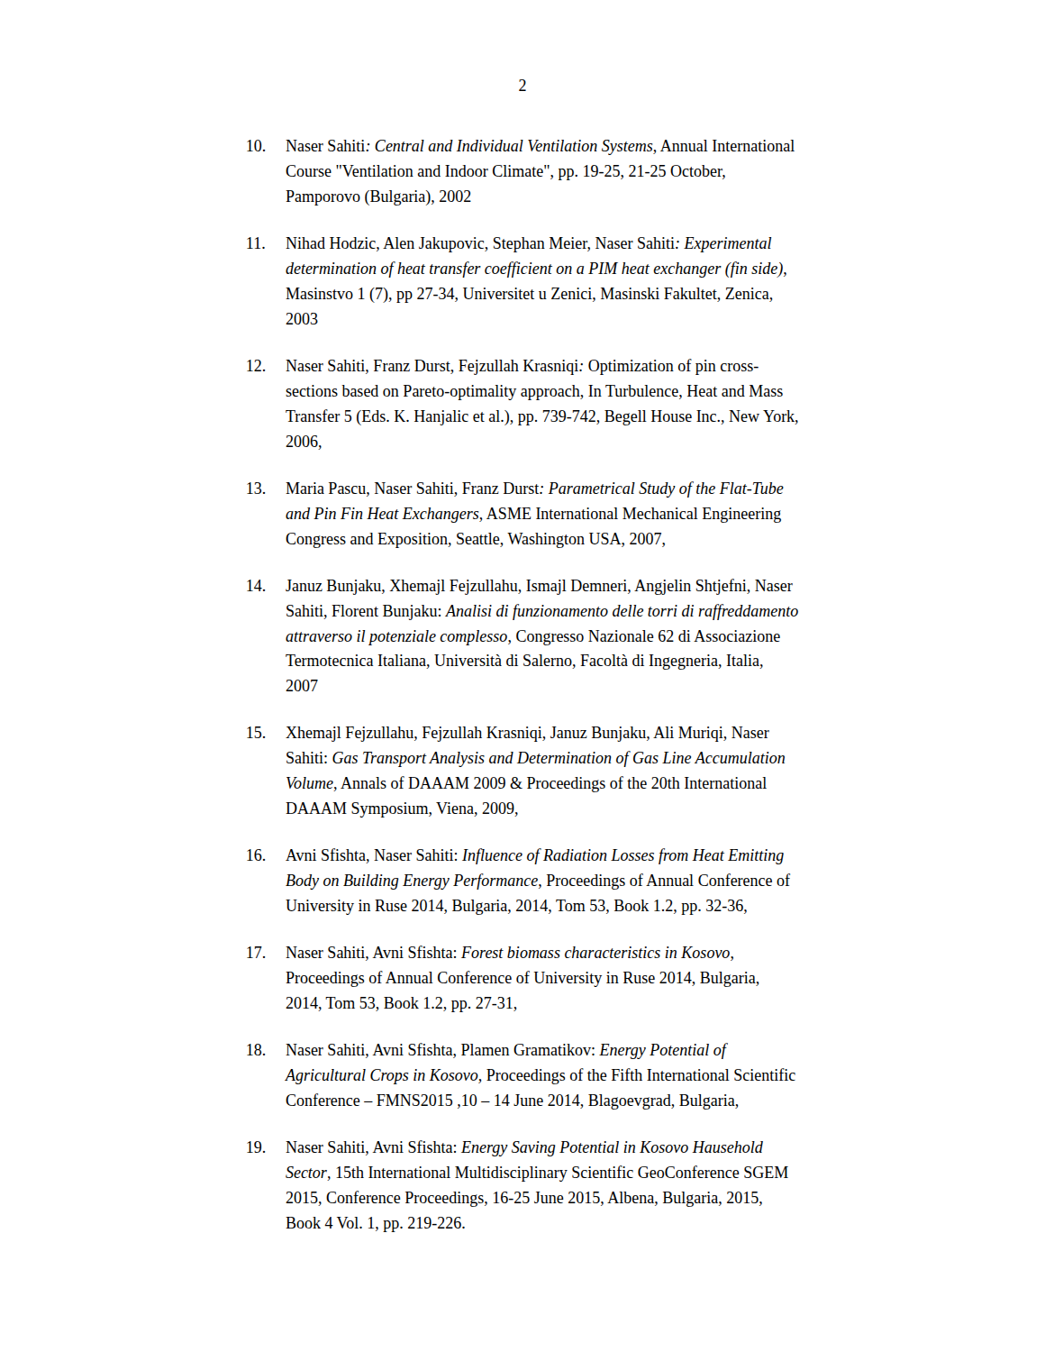2
10. Naser Sahiti: Central and Individual Ventilation Systems, Annual International Course "Ventilation and Indoor Climate", pp. 19-25, 21-25 October, Pamporovo (Bulgaria), 2002
11. Nihad Hodzic, Alen Jakupovic, Stephan Meier, Naser Sahiti: Experimental determination of heat transfer coefficient on a PIM heat exchanger (fin side), Masinstvo 1 (7), pp 27-34, Universitet u Zenici, Masinski Fakultet, Zenica, 2003
12. Naser Sahiti, Franz Durst, Fejzullah Krasniqi: Optimization of pin cross-sections based on Pareto-optimality approach, In Turbulence, Heat and Mass Transfer 5 (Eds. K. Hanjalic et al.), pp. 739-742, Begell House Inc., New York, 2006,
13. Maria Pascu, Naser Sahiti, Franz Durst: Parametrical Study of the Flat-Tube and Pin Fin Heat Exchangers, ASME International Mechanical Engineering Congress and Exposition, Seattle, Washington USA, 2007,
14. Januz Bunjaku, Xhemajl Fejzullahu, Ismajl Demneri, Angjelin Shtjefni, Naser Sahiti, Florent Bunjaku: Analisi di funzionamento delle torri di raffreddamento attraverso il potenziale complesso, Congresso Nazionale 62 di Associazione Termotecnica Italiana, Università di Salerno, Facoltà di Ingegneria, Italia, 2007
15. Xhemajl Fejzullahu, Fejzullah Krasniqi, Januz Bunjaku, Ali Muriqi, Naser Sahiti: Gas Transport Analysis and Determination of Gas Line Accumulation Volume, Annals of DAAAM 2009 & Proceedings of the 20th International DAAAM Symposium, Viena, 2009,
16. Avni Sfishta, Naser Sahiti: Influence of Radiation Losses from Heat Emitting Body on Building Energy Performance, Proceedings of Annual Conference of University in Ruse 2014, Bulgaria, 2014, Tom 53, Book 1.2, pp. 32-36,
17. Naser Sahiti, Avni Sfishta: Forest biomass characteristics in Kosovo, Proceedings of Annual Conference of University in Ruse 2014, Bulgaria, 2014, Tom 53, Book 1.2, pp. 27-31,
18. Naser Sahiti, Avni Sfishta, Plamen Gramatikov: Energy Potential of Agricultural Crops in Kosovo, Proceedings of the Fifth International Scientific Conference – FMNS2015 ,10 – 14 June 2014, Blagoevgrad, Bulgaria,
19. Naser Sahiti, Avni Sfishta: Energy Saving Potential in Kosovo Hausehold Sector, 15th International Multidisciplinary Scientific GeoConference SGEM 2015, Conference Proceedings, 16-25 June 2015, Albena, Bulgaria, 2015, Book 4 Vol. 1, pp. 219-226.